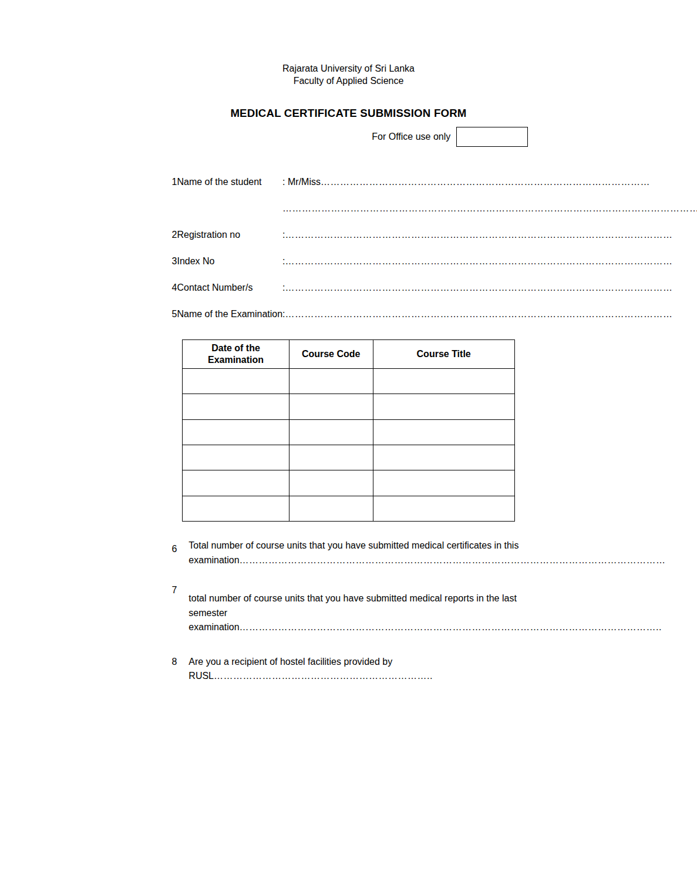Rajarata University of Sri Lanka
Faculty of Applied Science
MEDICAL CERTIFICATE SUBMISSION FORM
For Office use only
| 1 | Name of the student | : Mr/Miss ………………………………………………………………………………………… |
| | | ………………………………………………………………………………………………………………….. |
| 2 | Registration no | : ………………………………………………………………………………………………………… |
| 3 | Index No | : ………………………………………………………………………………………………………… |
| 4 | Contact Number/s | : ………………………………………………………………………………………………………… |
| 5 | Name of the Examination | : ………………………………………………………………………………………………………… |
| Date of the Examination | Course Code | Course Title |
| --- | --- | --- |
6
Total number of course units that you have submitted medical certificates in this examination……………………………………………………………………………………………………………………
7
total number of course units that you have submitted medical reports in the last semester examination…………………………………………………………………………………………………………………..
8
Are you a recipient of hostel facilities provided by RUSL…………………………………………………………..